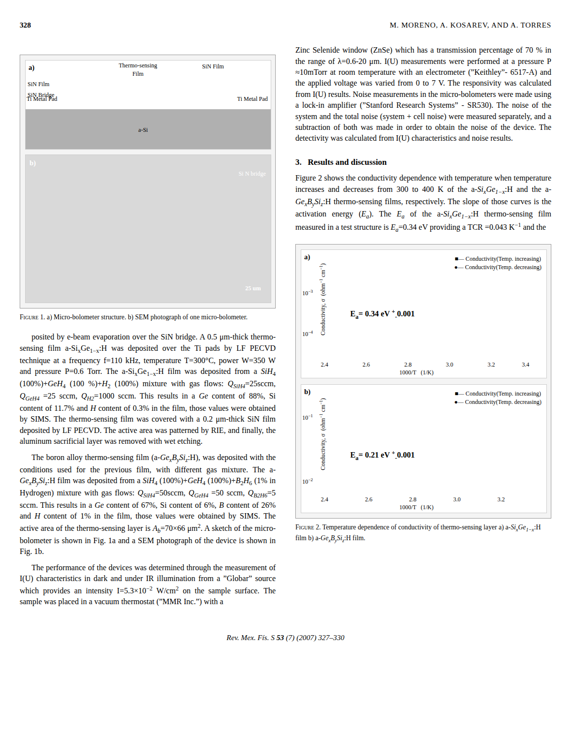328 M. MORENO, A. KOSAREV, AND A. TORRES
a) Thermo-sensing
Film SiN Film SiN Film SiN Bridge Ti Metal Pad Ti Metal Pad a-Si
b) Si N bridge 25 um
Figure 1. a) Micro-bolometer structure. b) SEM photograph of one micro-bolometer.
posited by e-beam evaporation over the SiN bridge. A 0.5 μm-thick thermo-sensing film a-Six Ge1−x:H was deposited over the Ti pads by LF PECVD technique at a frequency f=110 kHz, temperature T=300°C, power W=350 W and pressure P=0.6 Torr. The a-Six Ge1−x:H film was deposited from a SiH 4 (100%)+GeH 4 (100 %)+H 2 (100%) mixture with gas flows: QSiH4=25sccm, QGeH4 =25 sccm, QH2=1000 sccm. This results in a Ge content of 88%, Si content of 11.7% and H content of 0.3% in the film, those values were obtained by SIMS. The thermo-sensing film was covered with a 0.2 μm-thick SiN film deposited by LF PECVD. The active area was patterned by RIE, and finally, the aluminum sacrificial layer was removed with wet etching.
The boron alloy thermo-sensing film (a-Gex By Siz:H), was deposited with the conditions used for the previous film, with different gas mixture. The a-Gex By Siz:H film was deposited from a SiH 4 (100%)+GeH 4 (100%)+B 2 H 6 (1% in Hydrogen) mixture with gas flows: QSiH4=50sccm, QGeH4 =50 sccm, QB2H6=5 sccm. This results in a Ge content of 67%, Si content of 6%, B content of 26% and H content of 1% in the film, those values were obtained by SIMS. The active area of the thermo-sensing layer is Ab=70×66 μm2. A sketch of the micro-bolometer is shown in Fig. 1a and a SEM photograph of the device is shown in Fig. 1b.
The performance of the devices was determined through the measurement of I(U) characteristics in dark and under IR illumination from a ”Globar” source which provides an intensity I=5.3×10−2 W/cm2 on the sample surface. The sample was placed in a vacuum thermostat (”MMR Inc.”) with a
Zinc Selenide window (ZnSe) which has a transmission percentage of 70 % in the range of λ=0.6-20 μm. I(U) measurements were performed at a pressure P ≈10mTorr at room temperature with an electrometer (”Keithley”- 6517-A) and the applied voltage was varied from 0 to 7 V. The responsivity was calculated from I(U) results. Noise measurements in the micro-bolometers were made using a lock-in amplifier (”Stanford Research Systems” - SR530). The noise of the system and the total noise (system + cell noise) were measured separately, and a subtraction of both was made in order to obtain the noise of the device. The detectivity was calculated from I(U) characteristics and noise results.
3. Results and discussion
Figure 2 shows the conductivity dependence with temperature when temperature increases and decreases from 300 to 400 K of the a-Six Ge1−x:H and the a-Gex By Siz:H thermo-sensing films, respectively. The slope of those curves is the activation energy (Ea). The Ea of the a-Six Ge1−x:H thermo-sensing film measured in a test structure is Ea=0.34 eV providing a TCR =0.043 K−1 and the
a) ■— Conductivity(Temp. increasing)
●— Conductivity(Temp. decreasing) Ea= 0.34 eV +-0.001 2.4 2.6 2.8 3.0 3.2 3.4 1000/T (1/K) 10−3 10−4 Conductivity, σ (ohm−1 cm−1)
b) ■— Conductivity(Temp. increasing)
●— Conductivity(Temp. decreasing) Ea= 0.21 eV +-0.001 2.4 2.6 2.8 3.0 3.2 1000/T (1/K) 10−1 10−2 Conductivity, σ (ohm−1 cm−1)
Figure 2. Temperature dependence of conductivity of thermo-sensing layer a) a-Six Ge1−x:H film b) a-Gex By Siz:H film.
Rev. Mex. Fís. S 53 (7) (2007) 327–330